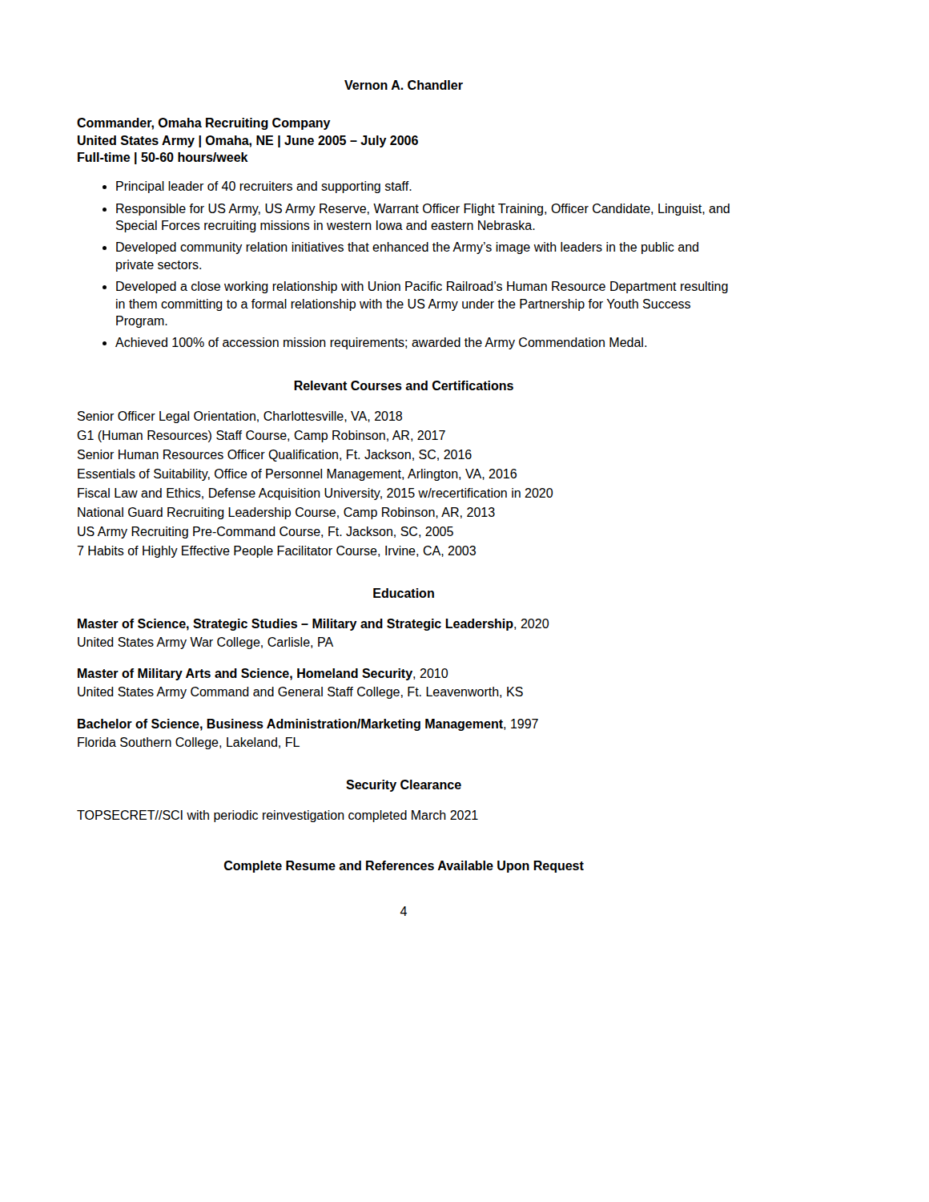Vernon A. Chandler
Commander, Omaha Recruiting Company United States Army | Omaha, NE | June 2005 – July 2006 Full-time | 50-60 hours/week
Principal leader of 40 recruiters and supporting staff.
Responsible for US Army, US Army Reserve, Warrant Officer Flight Training, Officer Candidate, Linguist, and Special Forces recruiting missions in western Iowa and eastern Nebraska.
Developed community relation initiatives that enhanced the Army’s image with leaders in the public and private sectors.
Developed a close working relationship with Union Pacific Railroad’s Human Resource Department resulting in them committing to a formal relationship with the US Army under the Partnership for Youth Success Program.
Achieved 100% of accession mission requirements; awarded the Army Commendation Medal.
Relevant Courses and Certifications
Senior Officer Legal Orientation, Charlottesville, VA, 2018
G1 (Human Resources) Staff Course, Camp Robinson, AR, 2017
Senior Human Resources Officer Qualification, Ft. Jackson, SC, 2016
Essentials of Suitability, Office of Personnel Management, Arlington, VA, 2016
Fiscal Law and Ethics, Defense Acquisition University, 2015 w/recertification in 2020
National Guard Recruiting Leadership Course, Camp Robinson, AR, 2013
US Army Recruiting Pre-Command Course, Ft. Jackson, SC, 2005
7 Habits of Highly Effective People Facilitator Course, Irvine, CA, 2003
Education
Master of Science, Strategic Studies – Military and Strategic Leadership, 2020
United States Army War College, Carlisle, PA
Master of Military Arts and Science, Homeland Security, 2010
United States Army Command and General Staff College, Ft. Leavenworth, KS
Bachelor of Science, Business Administration/Marketing Management, 1997
Florida Southern College, Lakeland, FL
Security Clearance
TOPSECRET//SCI with periodic reinvestigation completed March 2021
Complete Resume and References Available Upon Request
4